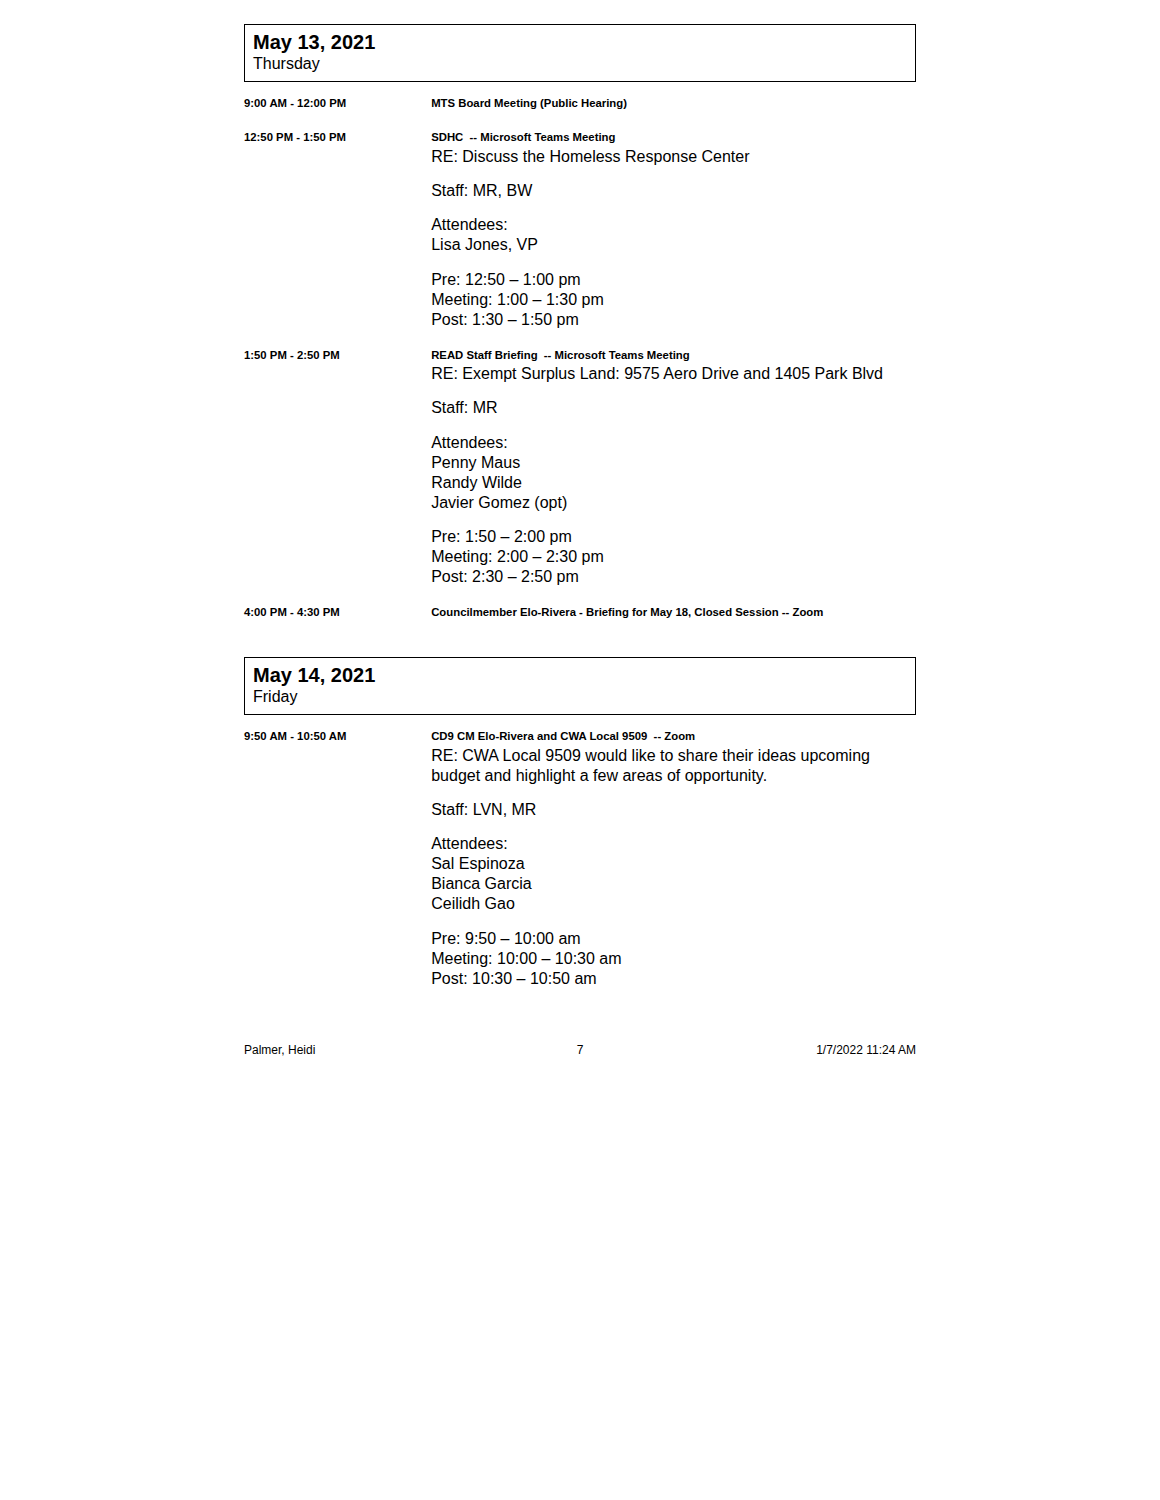May 13, 2021
Thursday
| 9:00 AM - 12:00 PM | MTS Board Meeting (Public Hearing) |
| 12:50 PM - 1:50 PM | SDHC -- Microsoft Teams Meeting RE: Discuss the Homeless Response Center Staff: MR, BW Attendees: Lisa Jones, VP Pre: 12:50 – 1:00 pm Meeting: 1:00 – 1:30 pm Post: 1:30 – 1:50 pm |
| 1:50 PM - 2:50 PM | READ Staff Briefing -- Microsoft Teams Meeting RE: Exempt Surplus Land: 9575 Aero Drive and 1405 Park Blvd Staff: MR Attendees: Penny Maus Randy Wilde Javier Gomez (opt) Pre: 1:50 – 2:00 pm Meeting: 2:00 – 2:30 pm Post: 2:30 – 2:50 pm |
| 4:00 PM - 4:30 PM | Councilmember Elo-Rivera - Briefing for May 18, Closed Session -- Zoom |
May 14, 2021
Friday
| 9:50 AM - 10:50 AM | CD9 CM Elo-Rivera and CWA Local 9509 -- Zoom RE: CWA Local 9509 would like to share their ideas upcoming budget and highlight a few areas of opportunity. Staff: LVN, MR Attendees: Sal Espinoza Bianca Garcia Ceilidh Gao Pre: 9:50 – 10:00 am Meeting: 10:00 – 10:30 am Post: 10:30 – 10:50 am |
Palmer, Heidi
7
1/7/2022 11:24 AM